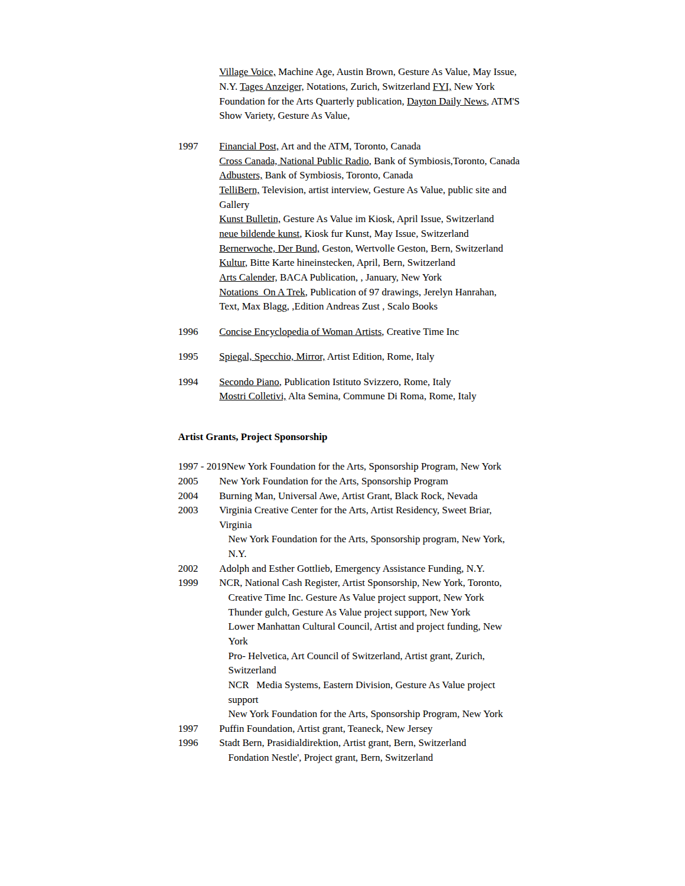Village Voice, Machine Age, Austin Brown, Gesture As Value, May Issue, N.Y. Tages Anzeiger, Notations, Zurich, Switzerland FYI, New York Foundation for the Arts Quarterly publication, Dayton Daily News, ATM'S Show Variety, Gesture As Value,
1997
Financial Post, Art and the ATM, Toronto, Canada Cross Canada, National Public Radio, Bank of Symbiosis,Toronto, Canada Adbusters, Bank of Symbiosis, Toronto, Canada TelliBern, Television, artist interview, Gesture As Value, public site and Gallery Kunst Bulletin, Gesture As Value im Kiosk, April Issue, Switzerland neue bildende kunst, Kiosk fur Kunst, May Issue, Switzerland Bernerwoche, Der Bund, Geston, Wertvolle Geston, Bern, Switzerland Kultur, Bitte Karte hineinstecken, April, Bern, Switzerland Arts Calender, BACA Publication, , January, New York Notations On A Trek, Publication of 97 drawings, Jerelyn Hanrahan, Text, Max Blagg, ,Edition Andreas Zust , Scalo Books
1996
Concise Encyclopedia of Woman Artists, Creative Time Inc
1995
Spiegal, Specchio, Mirror, Artist Edition, Rome, Italy
1994
Secondo Piano, Publication Istituto Svizzero, Rome, Italy Mostri Colletivi, Alta Semina, Commune Di Roma, Rome, Italy
Artist Grants, Project Sponsorship
1997 - 2019
New York Foundation for the Arts, Sponsorship Program, New York
2005
New York Foundation for the Arts, Sponsorship Program
2004
Burning Man, Universal Awe, Artist Grant, Black Rock, Nevada
2003
Virginia Creative Center for the Arts, Artist Residency, Sweet Briar, Virginia New York Foundation for the Arts, Sponsorship program, New York, N.Y.
2002
Adolph and Esther Gottlieb, Emergency Assistance Funding, N.Y.
1999
NCR, National Cash Register, Artist Sponsorship, New York, Toronto, Creative Time Inc. Gesture As Value project support, New York Thunder gulch, Gesture As Value project support, New York Lower Manhattan Cultural Council, Artist and project funding, New York Pro- Helvetica, Art Council of Switzerland, Artist grant, Zurich, Switzerland NCR Media Systems, Eastern Division, Gesture As Value project support New York Foundation for the Arts, Sponsorship Program, New York
1997
Puffin Foundation, Artist grant, Teaneck, New Jersey
1996
Stadt Bern, Prasidialdirektion, Artist grant, Bern, Switzerland Fondation Nestle', Project grant, Bern, Switzerland